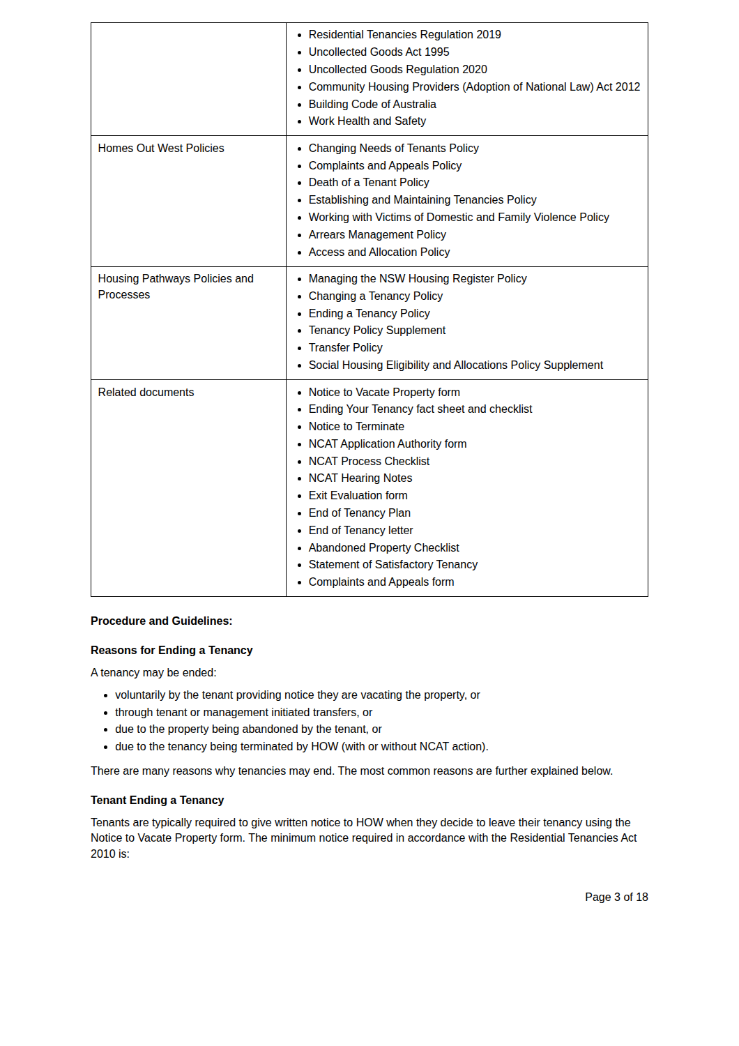| | Residential Tenancies Regulation 2019 Uncollected Goods Act 1995 Uncollected Goods Regulation 2020 Community Housing Providers (Adoption of National Law) Act 2012 Building Code of Australia Work Health and Safety |
| Homes Out West Policies | Changing Needs of Tenants Policy Complaints and Appeals Policy Death of a Tenant Policy Establishing and Maintaining Tenancies Policy Working with Victims of Domestic and Family Violence Policy Arrears Management Policy Access and Allocation Policy |
| Housing Pathways Policies and Processes | Managing the NSW Housing Register Policy Changing a Tenancy Policy Ending a Tenancy Policy Tenancy Policy Supplement Transfer Policy Social Housing Eligibility and Allocations Policy Supplement |
| Related documents | Notice to Vacate Property form Ending Your Tenancy fact sheet and checklist Notice to Terminate NCAT Application Authority form NCAT Process Checklist NCAT Hearing Notes Exit Evaluation form End of Tenancy Plan End of Tenancy letter Abandoned Property Checklist Statement of Satisfactory Tenancy Complaints and Appeals form |
Procedure and Guidelines:
Reasons for Ending a Tenancy
A tenancy may be ended:
voluntarily by the tenant providing notice they are vacating the property, or
through tenant or management initiated transfers, or
due to the property being abandoned by the tenant, or
due to the tenancy being terminated by HOW (with or without NCAT action).
There are many reasons why tenancies may end. The most common reasons are further explained below.
Tenant Ending a Tenancy
Tenants are typically required to give written notice to HOW when they decide to leave their tenancy using the Notice to Vacate Property form. The minimum notice required in accordance with the Residential Tenancies Act 2010 is:
Page 3 of 18